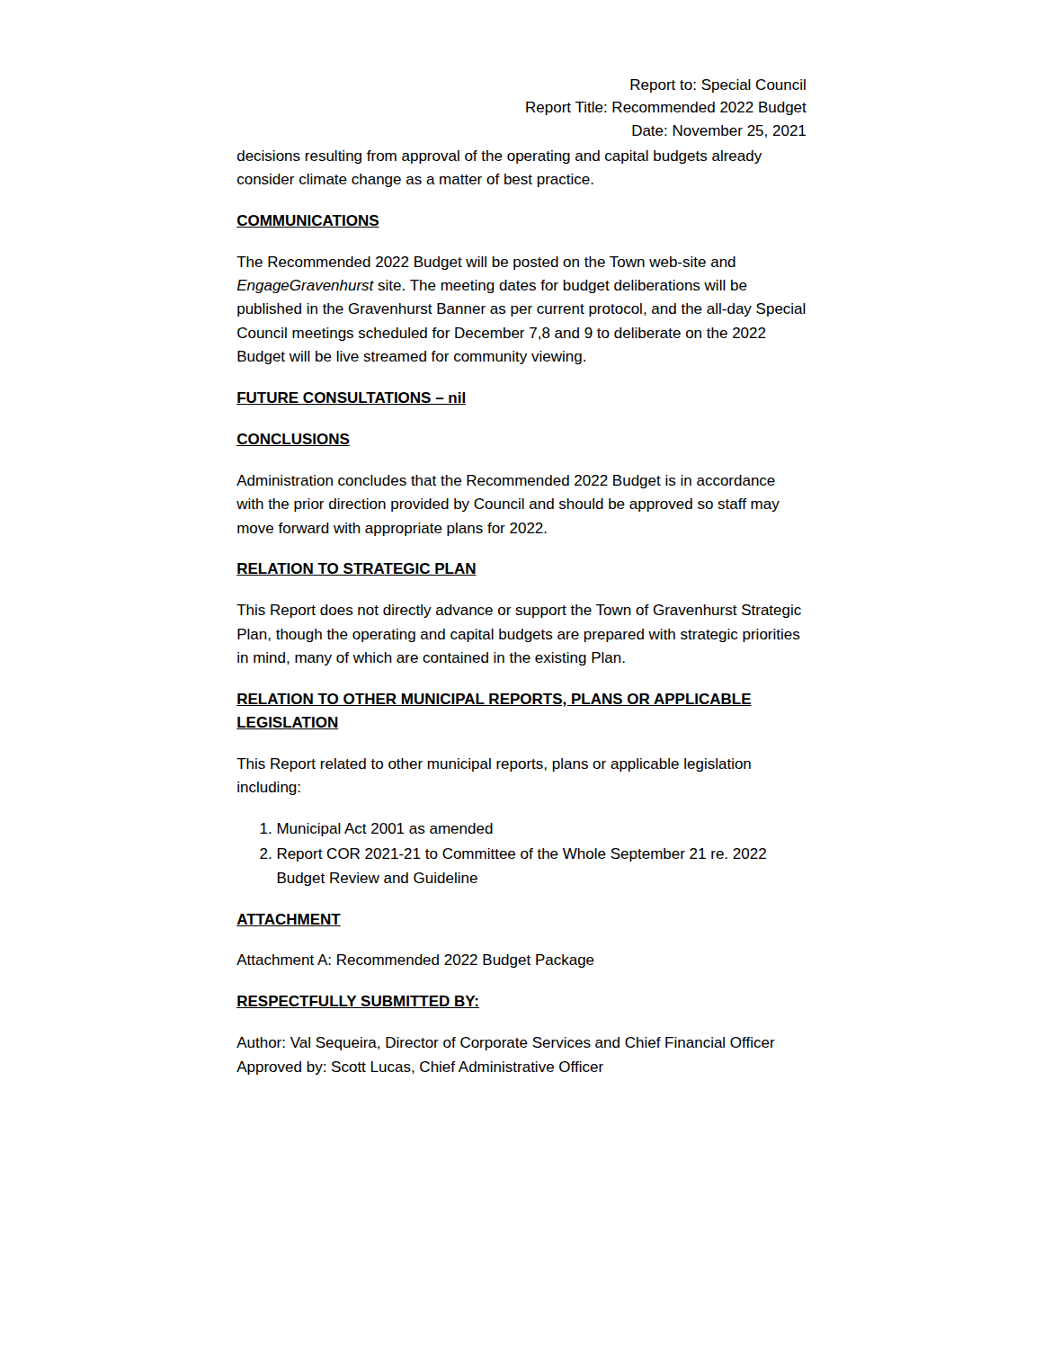Report to: Special Council
Report Title: Recommended 2022 Budget
Date: November 25, 2021
decisions resulting from approval of the operating and capital budgets already consider climate change as a matter of best practice.
COMMUNICATIONS
The Recommended 2022 Budget will be posted on the Town web-site and EngageGravenhurst site. The meeting dates for budget deliberations will be published in the Gravenhurst Banner as per current protocol, and the all-day Special Council meetings scheduled for December 7,8 and 9 to deliberate on the 2022 Budget will be live streamed for community viewing.
FUTURE CONSULTATIONS – nil
CONCLUSIONS
Administration concludes that the Recommended 2022 Budget is in accordance with the prior direction provided by Council and should be approved so staff may move forward with appropriate plans for 2022.
RELATION TO STRATEGIC PLAN
This Report does not directly advance or support the Town of Gravenhurst Strategic Plan, though the operating and capital budgets are prepared with strategic priorities in mind, many of which are contained in the existing Plan.
RELATION TO OTHER MUNICIPAL REPORTS, PLANS OR APPLICABLE LEGISLATION
This Report related to other municipal reports, plans or applicable legislation including:
Municipal Act 2001 as amended
Report COR 2021-21 to Committee of the Whole September 21 re. 2022 Budget Review and Guideline
ATTACHMENT
Attachment A: Recommended 2022 Budget Package
RESPECTFULLY SUBMITTED BY:
Author: Val Sequeira, Director of Corporate Services and Chief Financial Officer
Approved by: Scott Lucas, Chief Administrative Officer